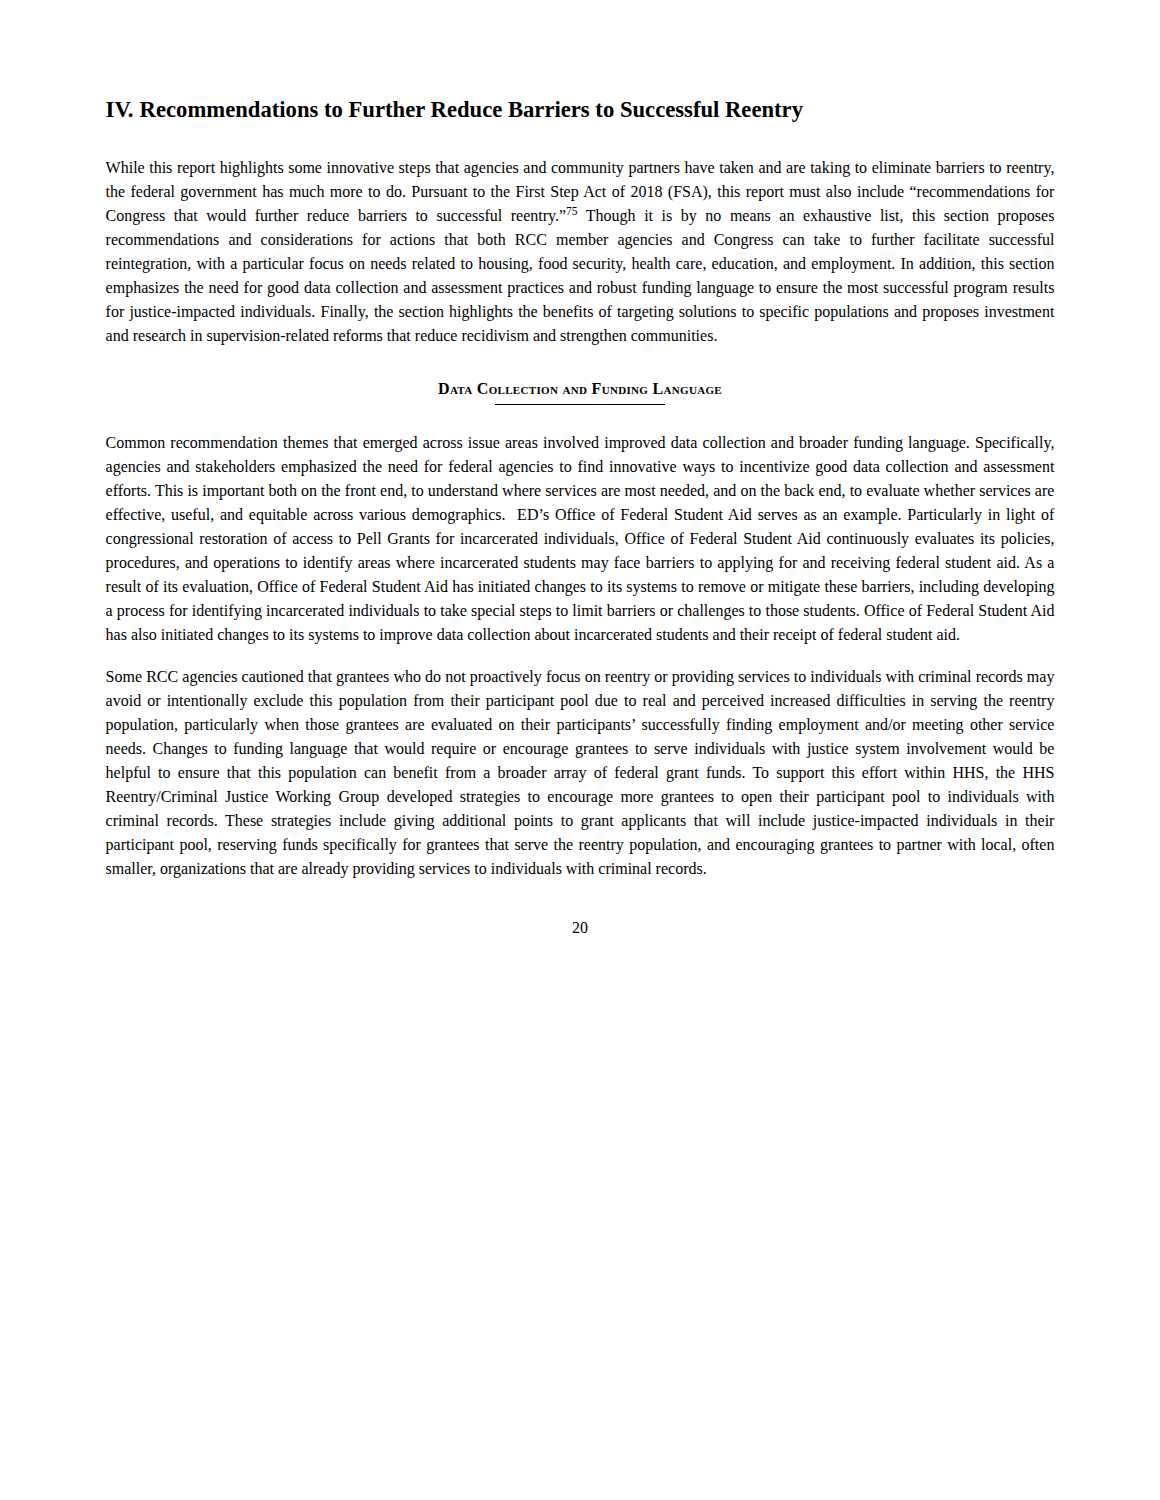IV. Recommendations to Further Reduce Barriers to Successful Reentry
While this report highlights some innovative steps that agencies and community partners have taken and are taking to eliminate barriers to reentry, the federal government has much more to do. Pursuant to the First Step Act of 2018 (FSA), this report must also include “recommendations for Congress that would further reduce barriers to successful reentry.”75 Though it is by no means an exhaustive list, this section proposes recommendations and considerations for actions that both RCC member agencies and Congress can take to further facilitate successful reintegration, with a particular focus on needs related to housing, food security, health care, education, and employment. In addition, this section emphasizes the need for good data collection and assessment practices and robust funding language to ensure the most successful program results for justice-impacted individuals. Finally, the section highlights the benefits of targeting solutions to specific populations and proposes investment and research in supervision-related reforms that reduce recidivism and strengthen communities.
Data Collection and Funding Language
Common recommendation themes that emerged across issue areas involved improved data collection and broader funding language. Specifically, agencies and stakeholders emphasized the need for federal agencies to find innovative ways to incentivize good data collection and assessment efforts. This is important both on the front end, to understand where services are most needed, and on the back end, to evaluate whether services are effective, useful, and equitable across various demographics. ED’s Office of Federal Student Aid serves as an example. Particularly in light of congressional restoration of access to Pell Grants for incarcerated individuals, Office of Federal Student Aid continuously evaluates its policies, procedures, and operations to identify areas where incarcerated students may face barriers to applying for and receiving federal student aid. As a result of its evaluation, Office of Federal Student Aid has initiated changes to its systems to remove or mitigate these barriers, including developing a process for identifying incarcerated individuals to take special steps to limit barriers or challenges to those students. Office of Federal Student Aid has also initiated changes to its systems to improve data collection about incarcerated students and their receipt of federal student aid.
Some RCC agencies cautioned that grantees who do not proactively focus on reentry or providing services to individuals with criminal records may avoid or intentionally exclude this population from their participant pool due to real and perceived increased difficulties in serving the reentry population, particularly when those grantees are evaluated on their participants’ successfully finding employment and/or meeting other service needs. Changes to funding language that would require or encourage grantees to serve individuals with justice system involvement would be helpful to ensure that this population can benefit from a broader array of federal grant funds. To support this effort within HHS, the HHS Reentry/Criminal Justice Working Group developed strategies to encourage more grantees to open their participant pool to individuals with criminal records. These strategies include giving additional points to grant applicants that will include justice-impacted individuals in their participant pool, reserving funds specifically for grantees that serve the reentry population, and encouraging grantees to partner with local, often smaller, organizations that are already providing services to individuals with criminal records.
20